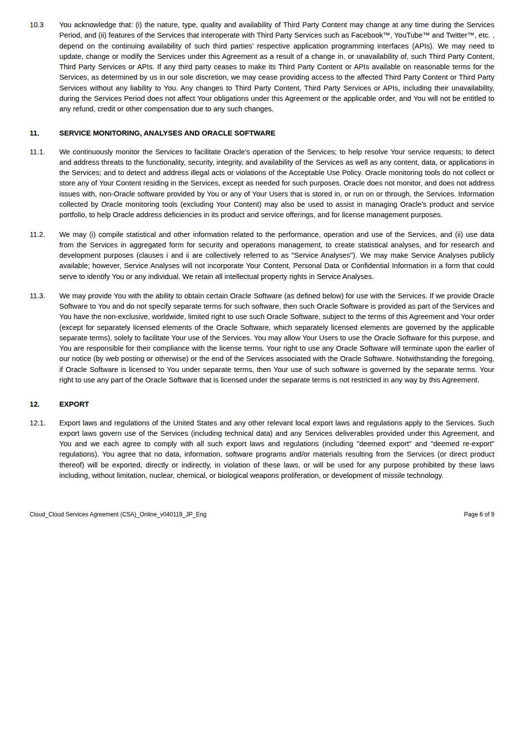10.3
You acknowledge that: (i) the nature, type, quality and availability of Third Party Content may change at any time during the Services Period, and (ii) features of the Services that interoperate with Third Party Services such as Facebook™, YouTube™ and Twitter™, etc. , depend on the continuing availability of such third parties' respective application programming interfaces (APIs). We may need to update, change or modify the Services under this Agreement as a result of a change in, or unavailability of, such Third Party Content, Third Party Services or APIs. If any third party ceases to make its Third Party Content or APIs available on reasonable terms for the Services, as determined by us in our sole discretion, we may cease providing access to the affected Third Party Content or Third Party Services without any liability to You. Any changes to Third Party Content, Third Party Services or APIs, including their unavailability, during the Services Period does not affect Your obligations under this Agreement or the applicable order, and You will not be entitled to any refund, credit or other compensation due to any such changes.
11. SERVICE MONITORING, ANALYSES AND ORACLE SOFTWARE
11.1.
We continuously monitor the Services to facilitate Oracle's operation of the Services; to help resolve Your service requests; to detect and address threats to the functionality, security, integrity, and availability of the Services as well as any content, data, or applications in the Services; and to detect and address illegal acts or violations of the Acceptable Use Policy. Oracle monitoring tools do not collect or store any of Your Content residing in the Services, except as needed for such purposes. Oracle does not monitor, and does not address issues with, non-Oracle software provided by You or any of Your Users that is stored in, or run on or through, the Services. Information collected by Oracle monitoring tools (excluding Your Content) may also be used to assist in managing Oracle's product and service portfolio, to help Oracle address deficiencies in its product and service offerings, and for license management purposes.
11.2.
We may (i) compile statistical and other information related to the performance, operation and use of the Services, and (ii) use data from the Services in aggregated form for security and operations management, to create statistical analyses, and for research and development purposes (clauses i and ii are collectively referred to as "Service Analyses"). We may make Service Analyses publicly available; however, Service Analyses will not incorporate Your Content, Personal Data or Confidential Information in a form that could serve to identify You or any individual. We retain all intellectual property rights in Service Analyses.
11.3.
We may provide You with the ability to obtain certain Oracle Software (as defined below) for use with the Services. If we provide Oracle Software to You and do not specify separate terms for such software, then such Oracle Software is provided as part of the Services and You have the non-exclusive, worldwide, limited right to use such Oracle Software, subject to the terms of this Agreement and Your order (except for separately licensed elements of the Oracle Software, which separately licensed elements are governed by the applicable separate terms), solely to facilitate Your use of the Services. You may allow Your Users to use the Oracle Software for this purpose, and You are responsible for their compliance with the license terms. Your right to use any Oracle Software will terminate upon the earlier of our notice (by web posting or otherwise) or the end of the Services associated with the Oracle Software. Notwithstanding the foregoing, if Oracle Software is licensed to You under separate terms, then Your use of such software is governed by the separate terms. Your right to use any part of the Oracle Software that is licensed under the separate terms is not restricted in any way by this Agreement.
12. EXPORT
12.1.
Export laws and regulations of the United States and any other relevant local export laws and regulations apply to the Services. Such export laws govern use of the Services (including technical data) and any Services deliverables provided under this Agreement, and You and we each agree to comply with all such export laws and regulations (including "deemed export" and "deemed re-export" regulations). You agree that no data, information, software programs and/or materials resulting from the Services (or direct product thereof) will be exported, directly or indirectly, in violation of these laws, or will be used for any purpose prohibited by these laws including, without limitation, nuclear, chemical, or biological weapons proliferation, or development of missile technology.
Cloud_Cloud Services Agreement (CSA)_Online_v040119_JP_Eng Page 6 of 9